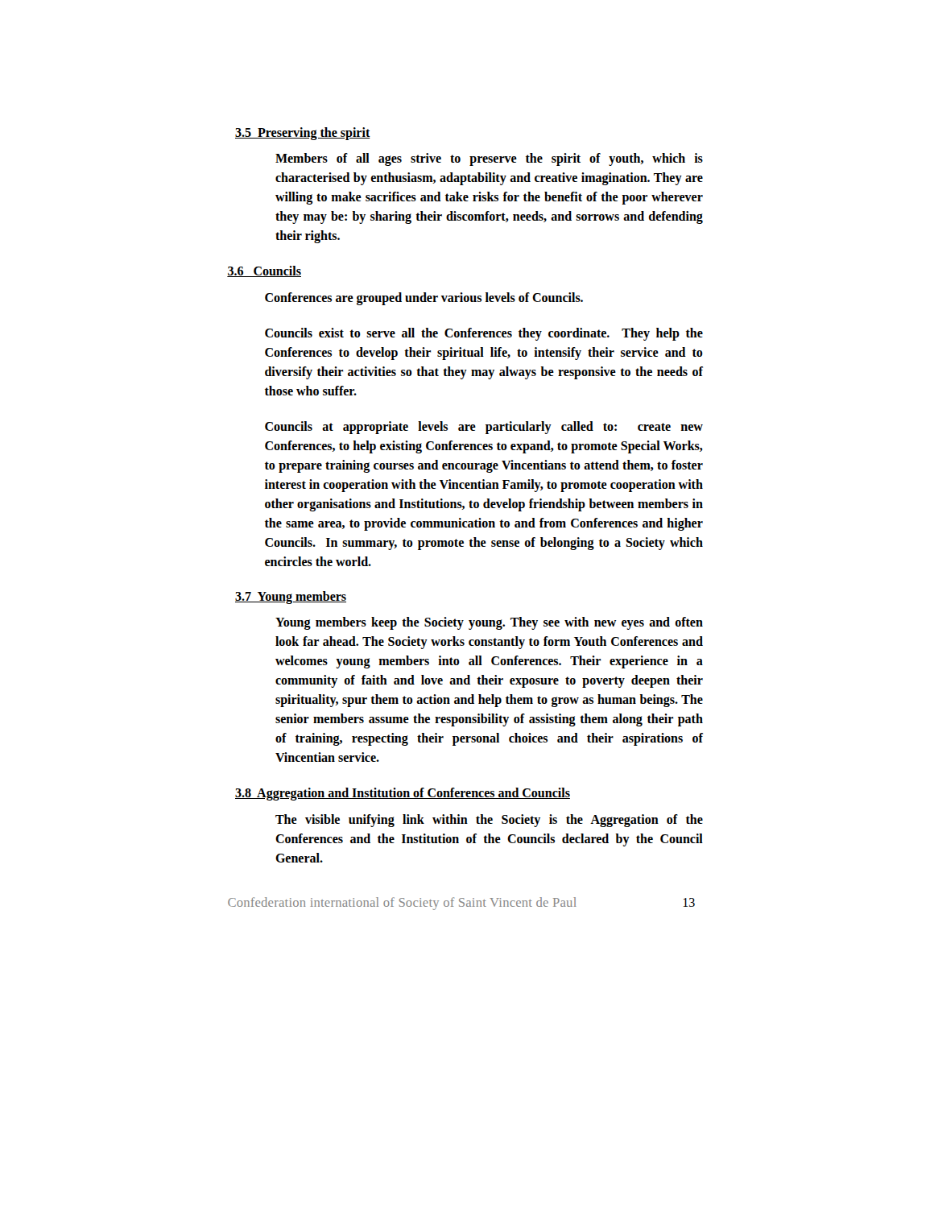3.5 Preserving the spirit
Members of all ages strive to preserve the spirit of youth, which is characterised by enthusiasm, adaptability and creative imagination. They are willing to make sacrifices and take risks for the benefit of the poor wherever they may be: by sharing their discomfort, needs, and sorrows and defending their rights.
3.6 Councils
Conferences are grouped under various levels of Councils.
Councils exist to serve all the Conferences they coordinate. They help the Conferences to develop their spiritual life, to intensify their service and to diversify their activities so that they may always be responsive to the needs of those who suffer.
Councils at appropriate levels are particularly called to: create new Conferences, to help existing Conferences to expand, to promote Special Works, to prepare training courses and encourage Vincentians to attend them, to foster interest in cooperation with the Vincentian Family, to promote cooperation with other organisations and Institutions, to develop friendship between members in the same area, to provide communication to and from Conferences and higher Councils. In summary, to promote the sense of belonging to a Society which encircles the world.
3.7 Young members
Young members keep the Society young. They see with new eyes and often look far ahead. The Society works constantly to form Youth Conferences and welcomes young members into all Conferences. Their experience in a community of faith and love and their exposure to poverty deepen their spirituality, spur them to action and help them to grow as human beings. The senior members assume the responsibility of assisting them along their path of training, respecting their personal choices and their aspirations of Vincentian service.
3.8 Aggregation and Institution of Conferences and Councils
The visible unifying link within the Society is the Aggregation of the Conferences and the Institution of the Councils declared by the Council General.
Confederation international of Society of Saint Vincent de Paul 13